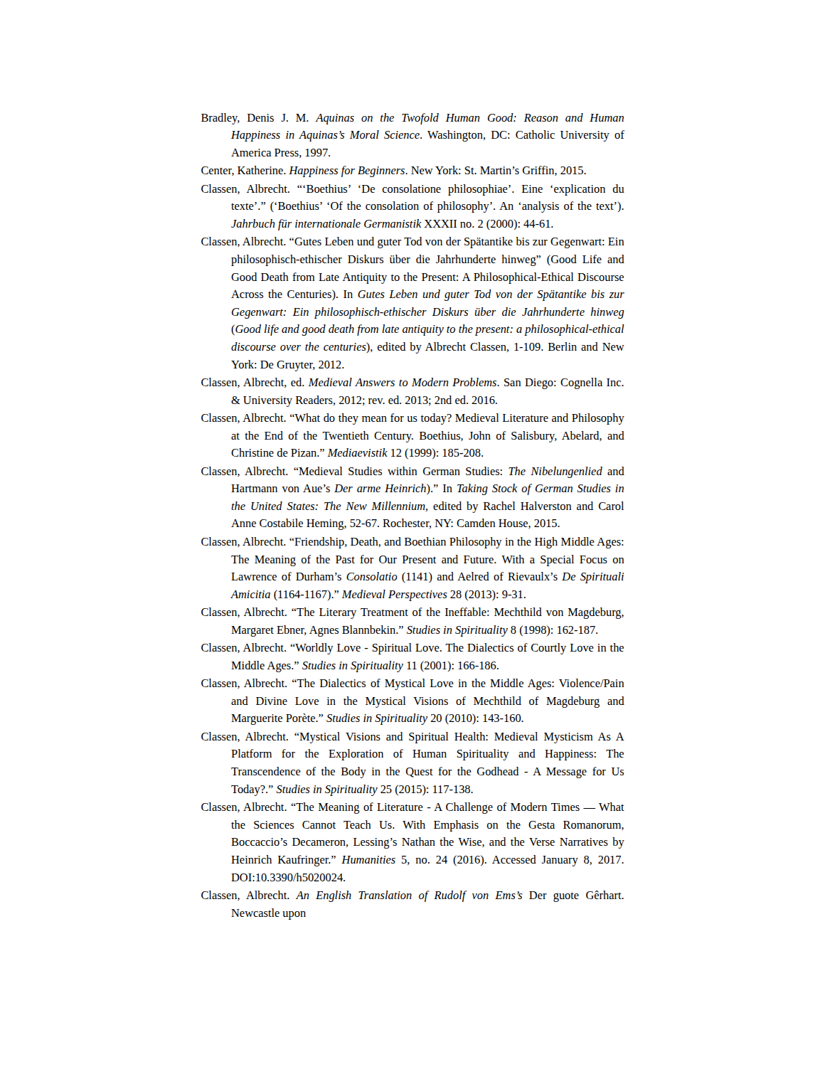Bradley, Denis J. M. Aquinas on the Twofold Human Good: Reason and Human Happiness in Aquinas’s Moral Science. Washington, DC: Catholic University of America Press, 1997.
Center, Katherine. Happiness for Beginners. New York: St. Martin’s Griffin, 2015.
Classen, Albrecht. “‘Boethius’ ‘De consolatione philosophiae’. Eine ‘explication du texte’.” (‘Boethius’ ‘Of the consolation of philosophy’. An ‘analysis of the text’). Jahrbuch für internationale Germanistik XXXII no. 2 (2000): 44-61.
Classen, Albrecht. “Gutes Leben und guter Tod von der Spätantike bis zur Gegenwart: Ein philosophisch-ethischer Diskurs über die Jahrhunderte hinweg” (Good Life and Good Death from Late Antiquity to the Present: A Philosophical-Ethical Discourse Across the Centuries). In Gutes Leben und guter Tod von der Spätantike bis zur Gegenwart: Ein philosophisch-ethischer Diskurs über die Jahrhunderte hinweg (Good life and good death from late antiquity to the present: a philosophical-ethical discourse over the centuries), edited by Albrecht Classen, 1-109. Berlin and New York: De Gruyter, 2012.
Classen, Albrecht, ed. Medieval Answers to Modern Problems. San Diego: Cognella Inc. & University Readers, 2012; rev. ed. 2013; 2nd ed. 2016.
Classen, Albrecht. “What do they mean for us today? Medieval Literature and Philosophy at the End of the Twentieth Century. Boethius, John of Salisbury, Abelard, and Christine de Pizan.” Mediaevistik 12 (1999): 185-208.
Classen, Albrecht. “Medieval Studies within German Studies: The Nibelungenlied and Hartmann von Aue’s Der arme Heinrich).” In Taking Stock of German Studies in the United States: The New Millennium, edited by Rachel Halverston and Carol Anne Costabile Heming, 52-67. Rochester, NY: Camden House, 2015.
Classen, Albrecht. “Friendship, Death, and Boethian Philosophy in the High Middle Ages: The Meaning of the Past for Our Present and Future. With a Special Focus on Lawrence of Durham’s Consolatio (1141) and Aelred of Rievaulx’s De Spirituali Amicitia (1164-1167).” Medieval Perspectives 28 (2013): 9-31.
Classen, Albrecht. “The Literary Treatment of the Ineffable: Mechthild von Magdeburg, Margaret Ebner, Agnes Blannbekin.” Studies in Spirituality 8 (1998): 162-187.
Classen, Albrecht. “Worldly Love - Spiritual Love. The Dialectics of Courtly Love in the Middle Ages.” Studies in Spirituality 11 (2001): 166-186.
Classen, Albrecht. “The Dialectics of Mystical Love in the Middle Ages: Violence/Pain and Divine Love in the Mystical Visions of Mechthild of Magdeburg and Marguerite Porète.” Studies in Spirituality 20 (2010): 143-160.
Classen, Albrecht. “Mystical Visions and Spiritual Health: Medieval Mysticism As A Platform for the Exploration of Human Spirituality and Happiness: The Transcendence of the Body in the Quest for the Godhead - A Message for Us Today?.” Studies in Spirituality 25 (2015): 117-138.
Classen, Albrecht. “The Meaning of Literature - A Challenge of Modern Times — What the Sciences Cannot Teach Us. With Emphasis on the Gesta Romanorum, Boccaccio’s Decameron, Lessing’s Nathan the Wise, and the Verse Narratives by Heinrich Kaufringer.” Humanities 5, no. 24 (2016). Accessed January 8, 2017. DOI:10.3390/h5020024.
Classen, Albrecht. An English Translation of Rudolf von Ems’s Der guote Gêrhart. Newcastle upon